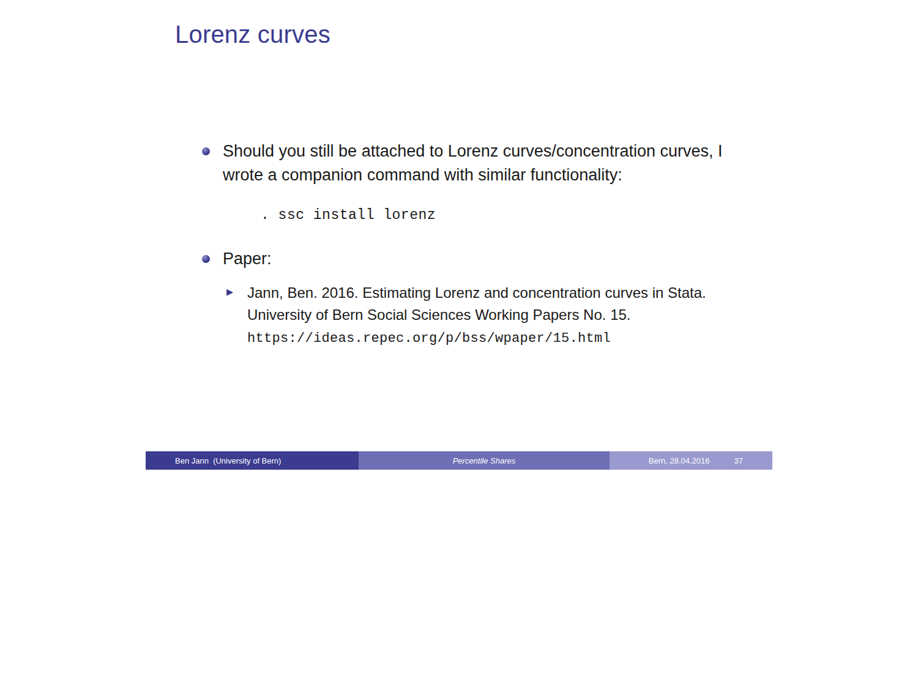Lorenz curves
Should you still be attached to Lorenz curves/concentration curves, I wrote a companion command with similar functionality:
. ssc install lorenz
Paper:
Jann, Ben. 2016. Estimating Lorenz and concentration curves in Stata. University of Bern Social Sciences Working Papers No. 15. https://ideas.repec.org/p/bss/wpaper/15.html
Ben Jann (University of Bern)
Percentile Shares
Bern, 28.04.201637